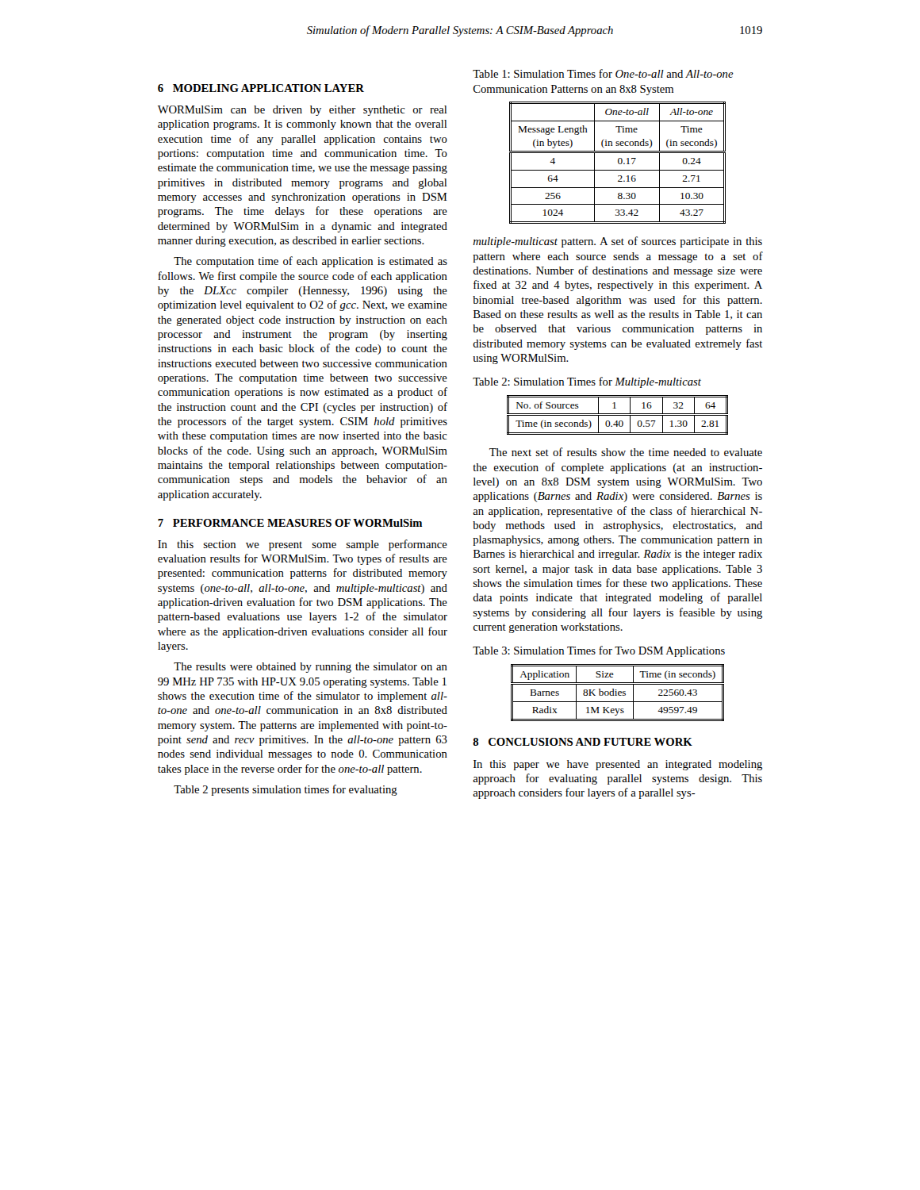Simulation of Modern Parallel Systems: A CSIM-Based Approach 1019
6 MODELING APPLICATION LAYER
WORMulSim can be driven by either synthetic or real application programs. It is commonly known that the overall execution time of any parallel application contains two portions: computation time and communication time. To estimate the communication time, we use the message passing primitives in distributed memory programs and global memory accesses and synchronization operations in DSM programs. The time delays for these operations are determined by WORMulSim in a dynamic and integrated manner during execution, as described in earlier sections.
The computation time of each application is estimated as follows. We first compile the source code of each application by the DLXcc compiler (Hennessy, 1996) using the optimization level equivalent to O2 of gcc. Next, we examine the generated object code instruction by instruction on each processor and instrument the program (by inserting instructions in each basic block of the code) to count the instructions executed between two successive communication operations. The computation time between two successive communication operations is now estimated as a product of the instruction count and the CPI (cycles per instruction) of the processors of the target system. CSIM hold primitives with these computation times are now inserted into the basic blocks of the code. Using such an approach, WORMulSim maintains the temporal relationships between computation-communication steps and models the behavior of an application accurately.
7 PERFORMANCE MEASURES OF WORMulSim
In this section we present some sample performance evaluation results for WORMulSim. Two types of results are presented: communication patterns for distributed memory systems (one-to-all, all-to-one, and multiple-multicast) and application-driven evaluation for two DSM applications. The pattern-based evaluations use layers 1-2 of the simulator where as the application-driven evaluations consider all four layers.
The results were obtained by running the simulator on an 99 MHz HP 735 with HP-UX 9.05 operating systems. Table 1 shows the execution time of the simulator to implement all-to-one and one-to-all communication in an 8x8 distributed memory system. The patterns are implemented with point-to-point send and recv primitives. In the all-to-one pattern 63 nodes send individual messages to node 0. Communication takes place in the reverse order for the one-to-all pattern.
Table 2 presents simulation times for evaluating
Table 1: Simulation Times for One-to-all and All-to-one Communication Patterns on an 8x8 System
| | One-to-all | All-to-one |
| Message Length (in bytes) | Time (in seconds) | Time (in seconds) |
| 4 | 0.17 | 0.24 |
| 64 | 2.16 | 2.71 |
| 256 | 8.30 | 10.30 |
| 1024 | 33.42 | 43.27 |
multiple-multicast pattern. A set of sources participate in this pattern where each source sends a message to a set of destinations. Number of destinations and message size were fixed at 32 and 4 bytes, respectively in this experiment. A binomial tree-based algorithm was used for this pattern. Based on these results as well as the results in Table 1, it can be observed that various communication patterns in distributed memory systems can be evaluated extremely fast using WORMulSim.
Table 2: Simulation Times for Multiple-multicast
| No. of Sources | 1 | 16 | 32 | 64 |
| Time (in seconds) | 0.40 | 0.57 | 1.30 | 2.81 |
The next set of results show the time needed to evaluate the execution of complete applications (at an instruction-level) on an 8x8 DSM system using WORMulSim. Two applications (Barnes and Radix) were considered. Barnes is an application, representative of the class of hierarchical N-body methods used in astrophysics, electrostatics, and plasmaphysics, among others. The communication pattern in Barnes is hierarchical and irregular. Radix is the integer radix sort kernel, a major task in data base applications. Table 3 shows the simulation times for these two applications. These data points indicate that integrated modeling of parallel systems by considering all four layers is feasible by using current generation workstations.
Table 3: Simulation Times for Two DSM Applications
| Application | Size | Time (in seconds) |
| Barnes | 8K bodies | 22560.43 |
| Radix | 1M Keys | 49597.49 |
8 CONCLUSIONS AND FUTURE WORK
In this paper we have presented an integrated modeling approach for evaluating parallel systems design. This approach considers four layers of a parallel sys-